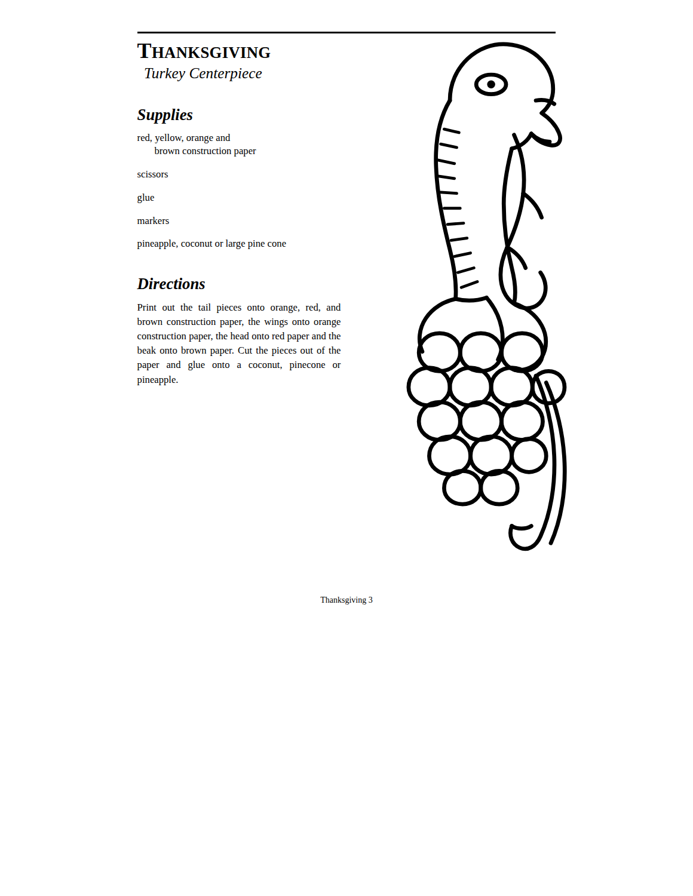THANKSGIVING
Turkey Centerpiece
Supplies
red, yellow, orange andbrown construction paper
scissors
glue
markers
pineapple, coconut or large pine cone
Directions
Print out the tail pieces onto orange, red, and brown construction paper, the wings onto orange construction paper, the head onto red paper and the beak onto brown paper. Cut the pieces out of the paper and glue onto a coconut, pinecone or pineapple.
Thanksgiving 3